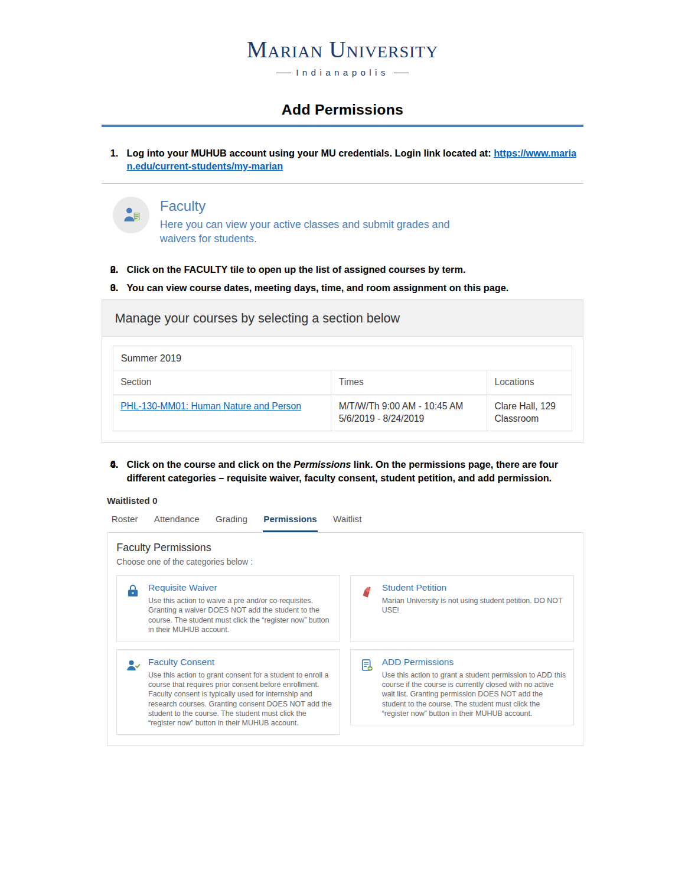MARIAN UNIVERSITY
Indianapolis
Add Permissions
Log into your MUHUB account using your MU credentials. Login link located at: https://www.marian.edu/current-students/my-marian
Faculty
Here you can view your active classes and submit grades and waivers for students.
2. Click on the FACULTY tile to open up the list of assigned courses by term.
3. You can view course dates, meeting days, time, and room assignment on this page.
Manage your courses by selecting a section below
Summer 2019
| Section | Times | Locations |
| --- | --- | --- |
| PHL-130-MM01: Human Nature and Person | M/T/W/Th 9:00 AM - 10:45 AM 5/6/2019 - 8/24/2019 | Clare Hall, 129 Classroom |
4. Click on the course and click on the Permissions link. On the permissions page, there are four different categories – requisite waiver, faculty consent, student petition, and add permission.
Waitlisted 0
Roster Attendance Grading Permissions Waitlist
Faculty Permissions
Choose one of the categories below :
Requisite Waiver
Use this action to waive a pre and/or co-requisites. Granting a waiver DOES NOT add the student to the course. The student must click the “register now” button in their MUHUB account.
Student Petition
Marian University is not using student petition. DO NOT USE!
Faculty Consent
Use this action to grant consent for a student to enroll a course that requires prior consent before enrollment. Faculty consent is typically used for internship and research courses. Granting consent DOES NOT add the student to the course. The student must click the “register now” button in their MUHUB account.
ADD Permissions
Use this action to grant a student permission to ADD this course if the course is currently closed with no active wait list. Granting permission DOES NOT add the student to the course. The student must click the “register now” button in their MUHUB account.